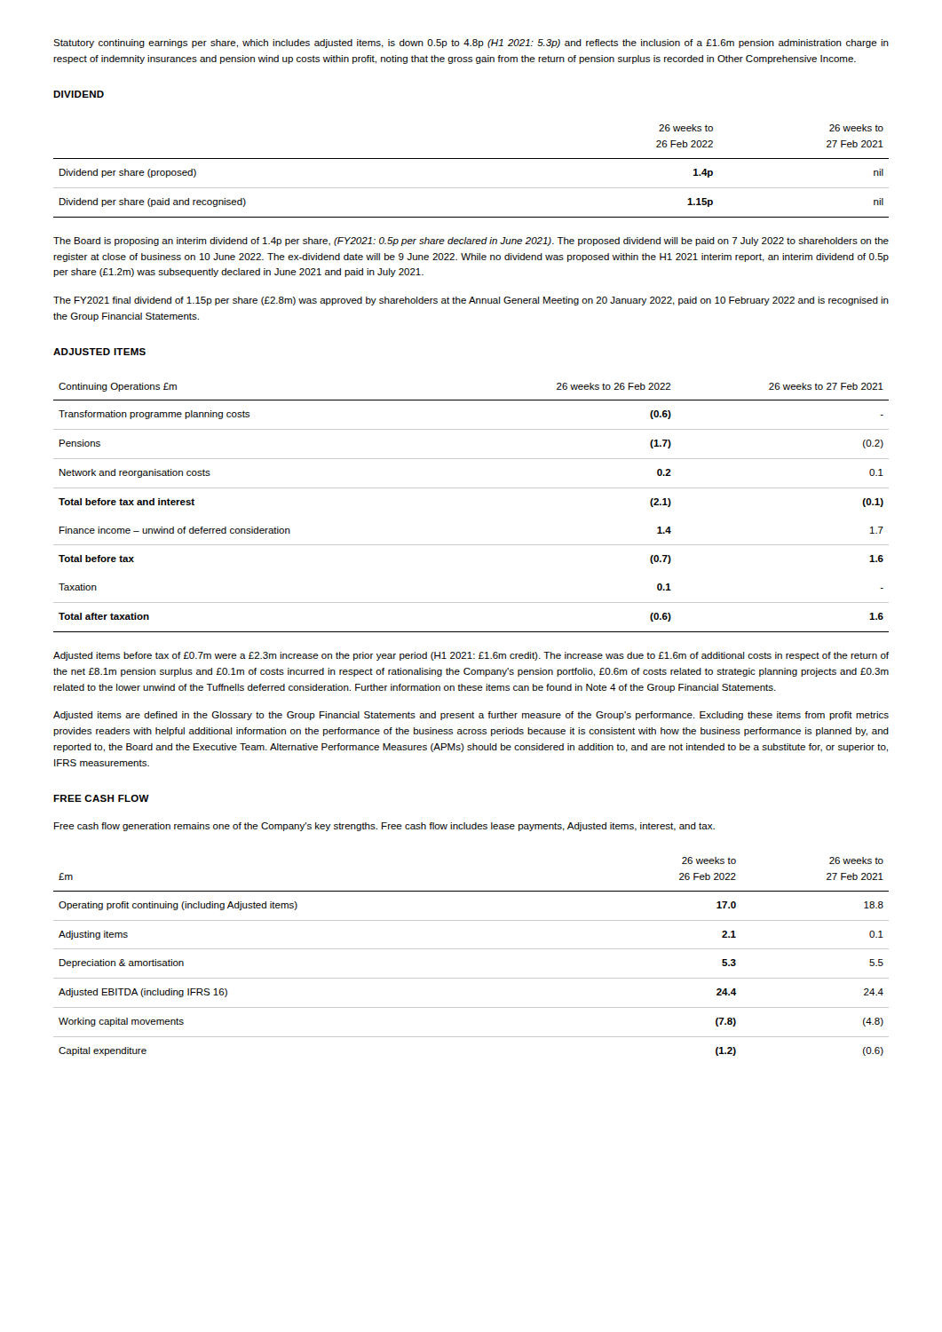Statutory continuing earnings per share, which includes adjusted items, is down 0.5p to 4.8p (H1 2021: 5.3p) and reflects the inclusion of a £1.6m pension administration charge in respect of indemnity insurances and pension wind up costs within profit, noting that the gross gain from the return of pension surplus is recorded in Other Comprehensive Income.
DIVIDEND
| | 26 weeks to 26 Feb 2022 | 26 weeks to 27 Feb 2021 |
| --- | --- | --- |
| Dividend per share (proposed) | 1.4p | nil |
| Dividend per share (paid and recognised) | 1.15p | nil |
The Board is proposing an interim dividend of 1.4p per share, (FY2021: 0.5p per share declared in June 2021). The proposed dividend will be paid on 7 July 2022 to shareholders on the register at close of business on 10 June 2022. The ex-dividend date will be 9 June 2022. While no dividend was proposed within the H1 2021 interim report, an interim dividend of 0.5p per share (£1.2m) was subsequently declared in June 2021 and paid in July 2021.
The FY2021 final dividend of 1.15p per share (£2.8m) was approved by shareholders at the Annual General Meeting on 20 January 2022, paid on 10 February 2022 and is recognised in the Group Financial Statements.
ADJUSTED ITEMS
| Continuing Operations £m | 26 weeks to 26 Feb 2022 | 26 weeks to 27 Feb 2021 |
| --- | --- | --- |
| Transformation programme planning costs | (0.6) | - |
| Pensions | (1.7) | (0.2) |
| Network and reorganisation costs | 0.2 | 0.1 |
| Total before tax and interest | (2.1) | (0.1) |
| Finance income – unwind of deferred consideration | 1.4 | 1.7 |
| Total before tax | (0.7) | 1.6 |
| Taxation | 0.1 | - |
| Total after taxation | (0.6) | 1.6 |
Adjusted items before tax of £0.7m were a £2.3m increase on the prior year period (H1 2021: £1.6m credit). The increase was due to £1.6m of additional costs in respect of the return of the net £8.1m pension surplus and £0.1m of costs incurred in respect of rationalising the Company's pension portfolio, £0.6m of costs related to strategic planning projects and £0.3m related to the lower unwind of the Tuffnells deferred consideration. Further information on these items can be found in Note 4 of the Group Financial Statements.
Adjusted items are defined in the Glossary to the Group Financial Statements and present a further measure of the Group's performance. Excluding these items from profit metrics provides readers with helpful additional information on the performance of the business across periods because it is consistent with how the business performance is planned by, and reported to, the Board and the Executive Team. Alternative Performance Measures (APMs) should be considered in addition to, and are not intended to be a substitute for, or superior to, IFRS measurements.
FREE CASH FLOW
Free cash flow generation remains one of the Company's key strengths. Free cash flow includes lease payments, Adjusted items, interest, and tax.
| £m | 26 weeks to 26 Feb 2022 | 26 weeks to 27 Feb 2021 |
| --- | --- | --- |
| Operating profit continuing (including Adjusted items) | 17.0 | 18.8 |
| Adjusting items | 2.1 | 0.1 |
| Depreciation & amortisation | 5.3 | 5.5 |
| Adjusted EBITDA (including IFRS 16) | 24.4 | 24.4 |
| Working capital movements | (7.8) | (4.8) |
| Capital expenditure | (1.2) | (0.6) |